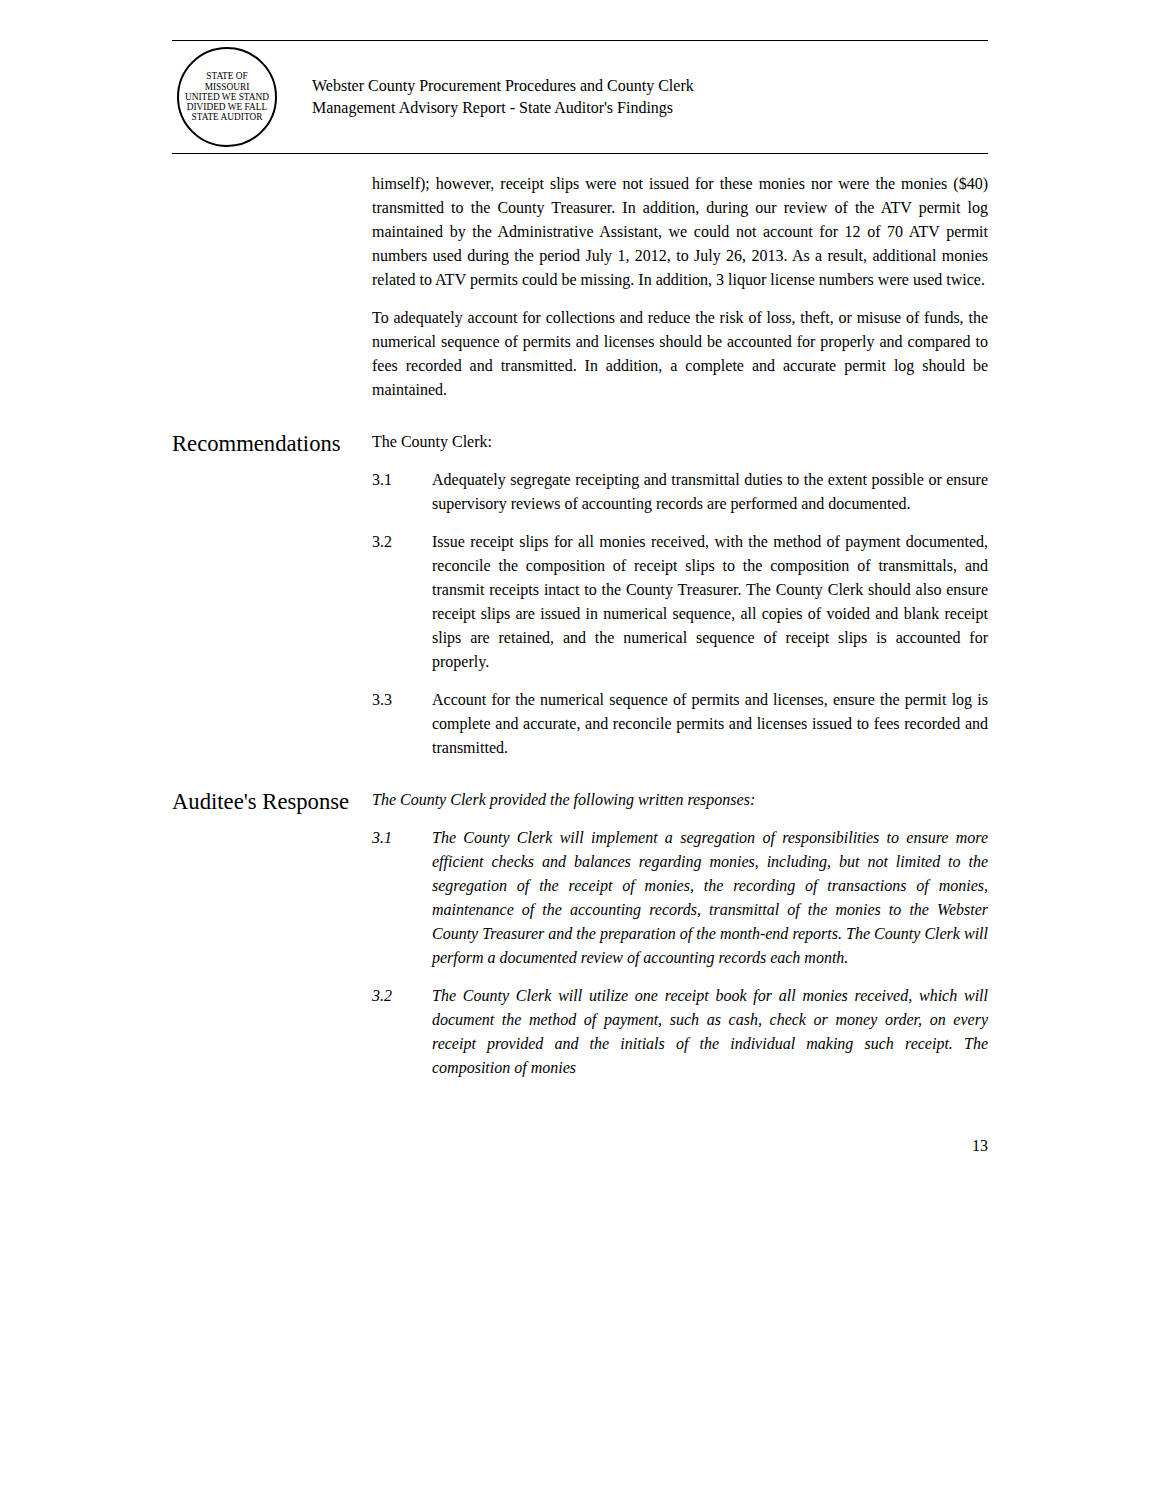STATE OF MISSOURI
UNITED WE STAND
DIVIDED WE FALL
STATE AUDITOR
Webster County Procurement Procedures and County Clerk
Management Advisory Report - State Auditor's Findings
himself); however, receipt slips were not issued for these monies nor were the monies ($40) transmitted to the County Treasurer. In addition, during our review of the ATV permit log maintained by the Administrative Assistant, we could not account for 12 of 70 ATV permit numbers used during the period July 1, 2012, to July 26, 2013. As a result, additional monies related to ATV permits could be missing. In addition, 3 liquor license numbers were used twice.
To adequately account for collections and reduce the risk of loss, theft, or misuse of funds, the numerical sequence of permits and licenses should be accounted for properly and compared to fees recorded and transmitted. In addition, a complete and accurate permit log should be maintained.
Recommendations
The County Clerk:
3.1
Adequately segregate receipting and transmittal duties to the extent possible or ensure supervisory reviews of accounting records are performed and documented.
3.2
Issue receipt slips for all monies received, with the method of payment documented, reconcile the composition of receipt slips to the composition of transmittals, and transmit receipts intact to the County Treasurer. The County Clerk should also ensure receipt slips are issued in numerical sequence, all copies of voided and blank receipt slips are retained, and the numerical sequence of receipt slips is accounted for properly.
3.3
Account for the numerical sequence of permits and licenses, ensure the permit log is complete and accurate, and reconcile permits and licenses issued to fees recorded and transmitted.
Auditee's Response
The County Clerk provided the following written responses:
3.1
The County Clerk will implement a segregation of responsibilities to ensure more efficient checks and balances regarding monies, including, but not limited to the segregation of the receipt of monies, the recording of transactions of monies, maintenance of the accounting records, transmittal of the monies to the Webster County Treasurer and the preparation of the month-end reports. The County Clerk will perform a documented review of accounting records each month.
3.2
The County Clerk will utilize one receipt book for all monies received, which will document the method of payment, such as cash, check or money order, on every receipt provided and the initials of the individual making such receipt. The composition of monies
13